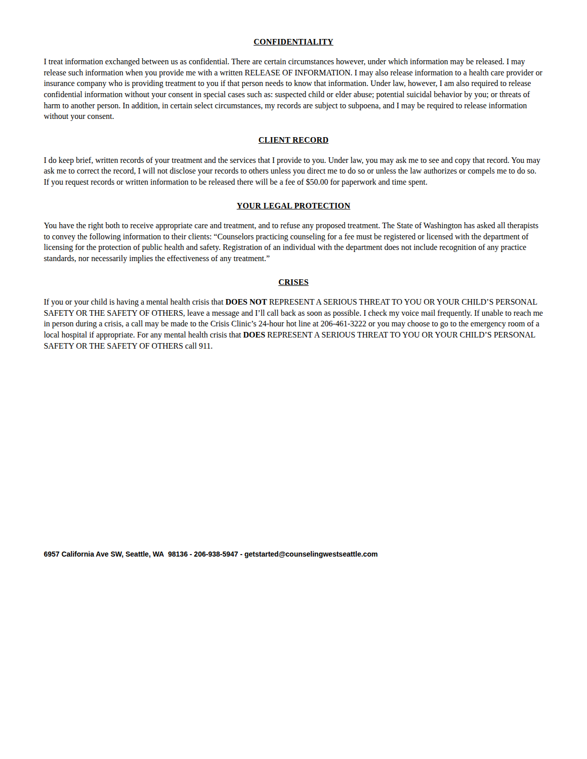CONFIDENTIALITY
I treat information exchanged between us as confidential. There are certain circumstances however, under which information may be released. I may release such information when you provide me with a written RELEASE OF INFORMATION. I may also release information to a health care provider or insurance company who is providing treatment to you if that person needs to know that information. Under law, however, I am also required to release confidential information without your consent in special cases such as: suspected child or elder abuse; potential suicidal behavior by you; or threats of harm to another person. In addition, in certain select circumstances, my records are subject to subpoena, and I may be required to release information without your consent.
CLIENT RECORD
I do keep brief, written records of your treatment and the services that I provide to you. Under law, you may ask me to see and copy that record. You may ask me to correct the record, I will not disclose your records to others unless you direct me to do so or unless the law authorizes or compels me to do so. If you request records or written information to be released there will be a fee of $50.00 for paperwork and time spent.
YOUR LEGAL PROTECTION
You have the right both to receive appropriate care and treatment, and to refuse any proposed treatment. The State of Washington has asked all therapists to convey the following information to their clients: “Counselors practicing counseling for a fee must be registered or licensed with the department of licensing for the protection of public health and safety. Registration of an individual with the department does not include recognition of any practice standards, nor necessarily implies the effectiveness of any treatment.”
CRISES
If you or your child is having a mental health crisis that DOES NOT REPRESENT A SERIOUS THREAT TO YOU OR YOUR CHILD’S PERSONAL SAFETY OR THE SAFETY OF OTHERS, leave a message and I’ll call back as soon as possible. I check my voice mail frequently. If unable to reach me in person during a crisis, a call may be made to the Crisis Clinic’s 24-hour hot line at 206-461-3222 or you may choose to go to the emergency room of a local hospital if appropriate. For any mental health crisis that DOES REPRESENT A SERIOUS THREAT TO YOU OR YOUR CHILD’S PERSONAL SAFETY OR THE SAFETY OF OTHERS call 911.
6957 California Ave SW, Seattle, WA 98136 - 206-938-5947 - getstarted@counselingwestseattle.com